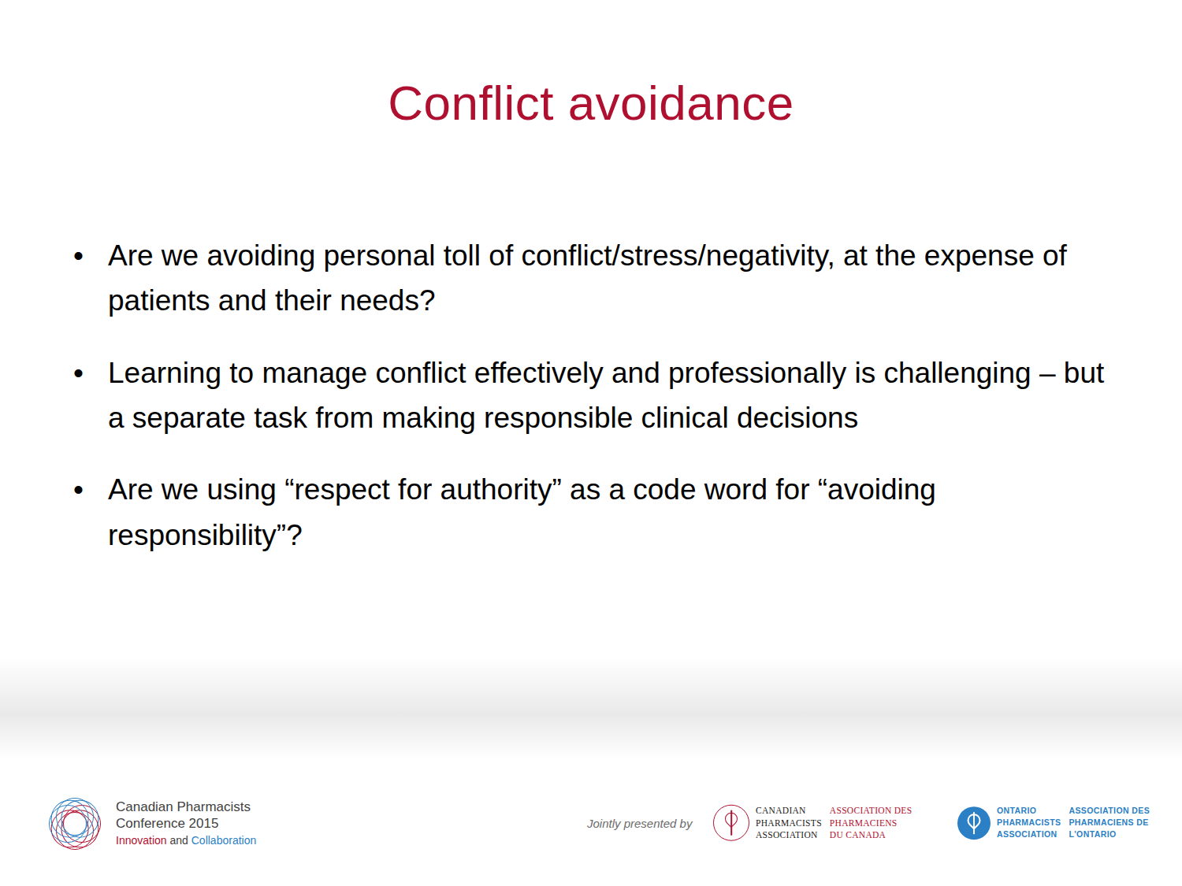Conflict avoidance
Are we avoiding personal toll of conflict/stress/negativity, at the expense of patients and their needs?
Learning to manage conflict effectively and professionally is challenging – but a separate task from making responsible clinical decisions
Are we using “respect for authority” as a code word for “avoiding responsibility”?
Canadian Pharmacists
Conference 2015
Innovation and Collaboration
Jointly presented by
CANADIAN
PHARMACISTS
ASSOCIATION
ASSOCIATION DES
PHARMACIENS
DU CANADA
ONTARIO
PHARMACISTS
ASSOCIATION
ASSOCIATION DES
PHARMACIENS DE
L'ONTARIO